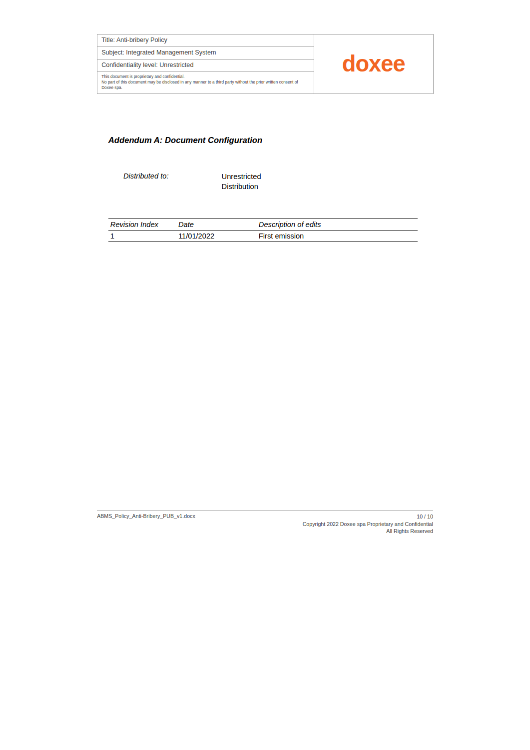Title: Anti-bribery Policy
Subject: Integrated Management System
Confidentiality level: Unrestricted
This document is proprietary and confidential.
No part of this document may be disclosed in any manner to a third party without the prior written consent of Doxee spa.
doxee
Addendum A: Document Configuration
Distributed to: Unrestricted
Distribution
| Revision Index | Date | Description of edits |
| --- | --- | --- |
| 1 | 11/01/2022 | First emission |
ABMS_Policy_Anti-Bribery_PUB_v1.docx
10 / 10
Copyright 2022 Doxee spa Proprietary and Confidential
All Rights Reserved